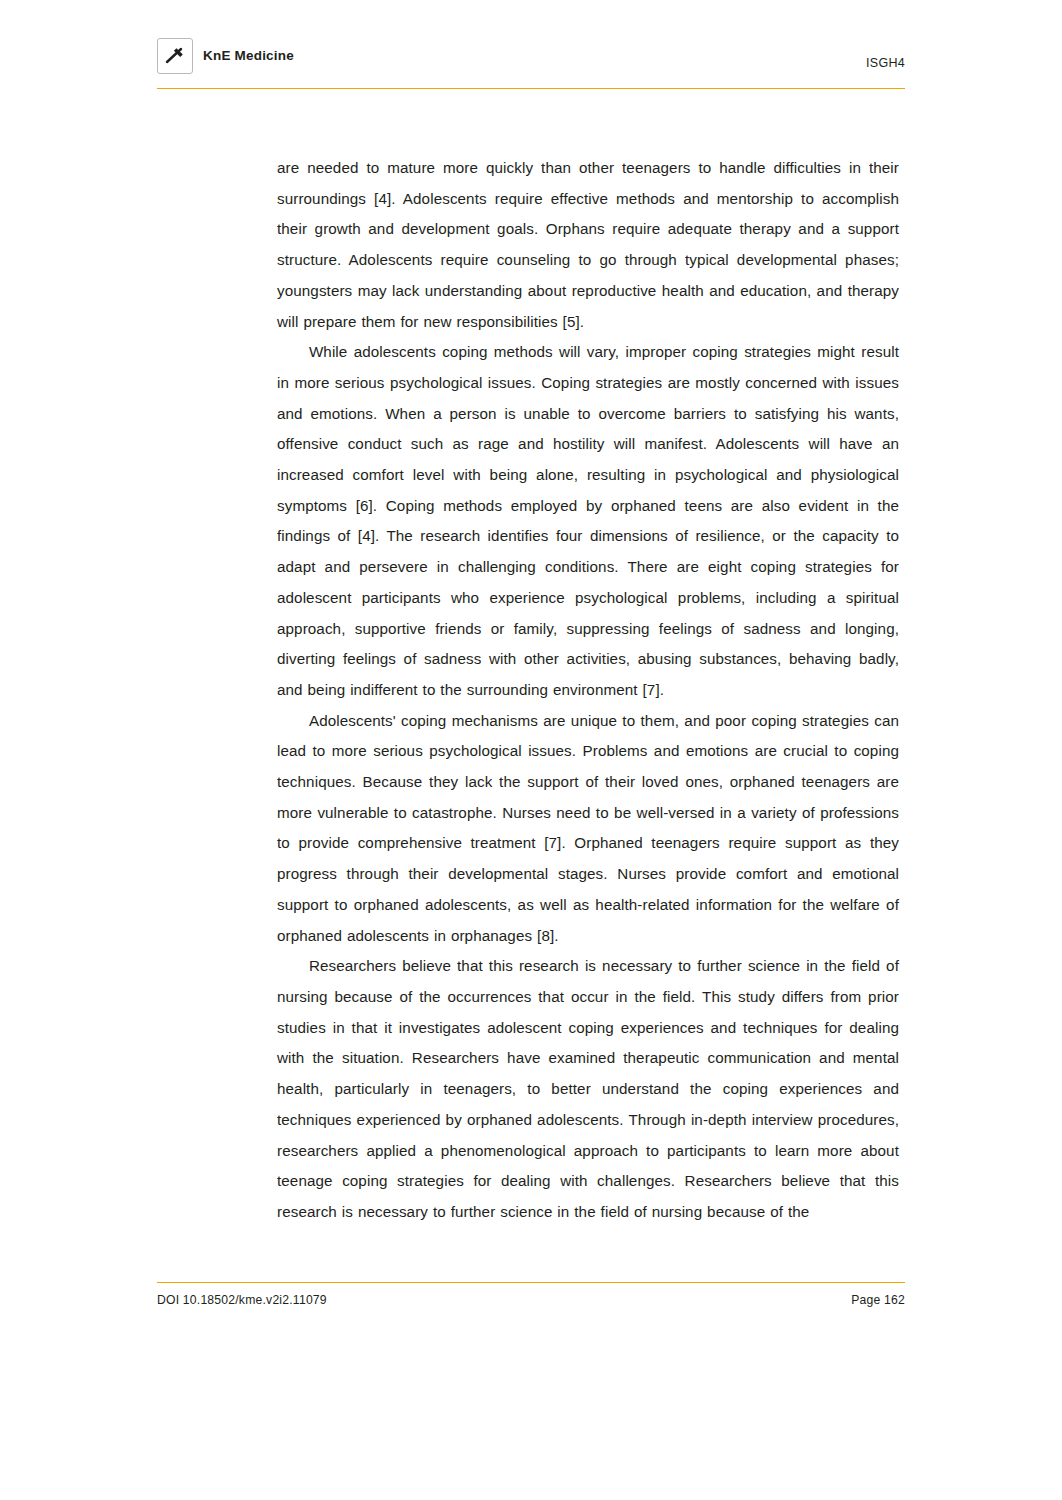KnE Medicine
ISGH4
are needed to mature more quickly than other teenagers to handle difficulties in their surroundings [4]. Adolescents require effective methods and mentorship to accomplish their growth and development goals. Orphans require adequate therapy and a support structure. Adolescents require counseling to go through typical developmental phases; youngsters may lack understanding about reproductive health and education, and therapy will prepare them for new responsibilities [5].
While adolescents coping methods will vary, improper coping strategies might result in more serious psychological issues. Coping strategies are mostly concerned with issues and emotions. When a person is unable to overcome barriers to satisfying his wants, offensive conduct such as rage and hostility will manifest. Adolescents will have an increased comfort level with being alone, resulting in psychological and physiological symptoms [6]. Coping methods employed by orphaned teens are also evident in the findings of [4]. The research identifies four dimensions of resilience, or the capacity to adapt and persevere in challenging conditions. There are eight coping strategies for adolescent participants who experience psychological problems, including a spiritual approach, supportive friends or family, suppressing feelings of sadness and longing, diverting feelings of sadness with other activities, abusing substances, behaving badly, and being indifferent to the surrounding environment [7].
Adolescents' coping mechanisms are unique to them, and poor coping strategies can lead to more serious psychological issues. Problems and emotions are crucial to coping techniques. Because they lack the support of their loved ones, orphaned teenagers are more vulnerable to catastrophe. Nurses need to be well-versed in a variety of professions to provide comprehensive treatment [7]. Orphaned teenagers require support as they progress through their developmental stages. Nurses provide comfort and emotional support to orphaned adolescents, as well as health-related information for the welfare of orphaned adolescents in orphanages [8].
Researchers believe that this research is necessary to further science in the field of nursing because of the occurrences that occur in the field. This study differs from prior studies in that it investigates adolescent coping experiences and techniques for dealing with the situation. Researchers have examined therapeutic communication and mental health, particularly in teenagers, to better understand the coping experiences and techniques experienced by orphaned adolescents. Through in-depth interview procedures, researchers applied a phenomenological approach to participants to learn more about teenage coping strategies for dealing with challenges. Researchers believe that this research is necessary to further science in the field of nursing because of the
DOI 10.18502/kme.v2i2.11079 Page 162